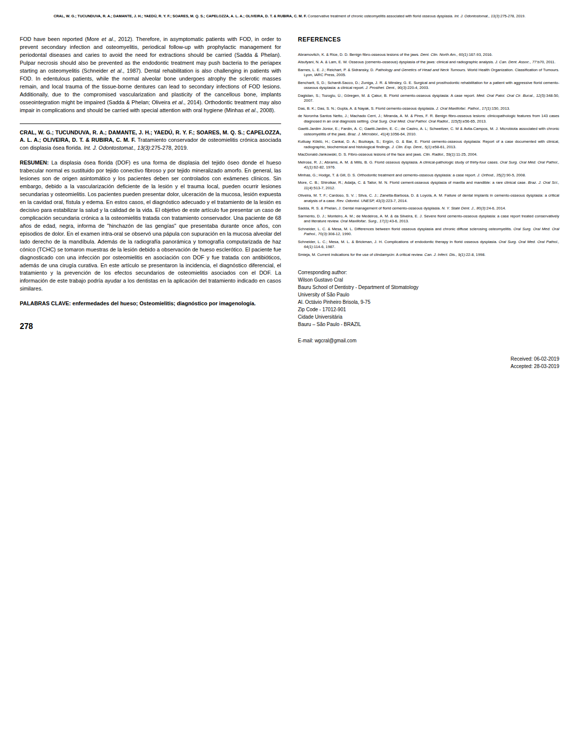CRAL, W. G.; TUCUNDUVA, R. A.; DAMANTE, J. H.; YAEDÚ, R. Y. F.; SOARES, M. Q. S.; CAPELOZZA, A. L. A.; OLIVEIRA, D. T. & RUBIRA, C. M. F. Conservative treatment of chronic osteomyelitis associated with florid osseous dysplasia. Int. J. Odontostomat., 13(3):275-278, 2019.
FOD have been reported (More et al., 2012). Therefore, in asymptomatic patients with FOD, in order to prevent secondary infection and osteomyelitis, periodical follow-up with prophylactic management for periodontal diseases and caries to avoid the need for extractions should be carried (Sadda & Phelan). Pulpar necrosis should also be prevented as the endodontic treatment may push bacteria to the periapex starting an osteomyelitis (Schneider et al., 1987). Dental rehabilitation is also challenging in patients with FOD. In edentulous patients, while the normal alveolar bone undergoes atrophy the sclerotic masses remain, and local trauma of the tissue-borne dentures can lead to secondary infections of FOD lesions. Additionally, due to the compromised vascularization and plasticity of the cancellous bone, implants osseointegration might be impaired (Sadda & Phelan; Oliveira et al., 2014). Orthodontic treatment may also impair in complications and should be carried with special attention with oral hygiene (Minhas et al., 2008).
CRAL, W. G.; TUCUNDUVA, R. A.; DAMANTE, J. H.; YAEDÚ, R. Y. F.; SOARES, M. Q. S.; CAPELOZZA, A. L. A.; OLIVEIRA, D. T. & RUBIRA, C. M. F. Tratamiento conservador de osteomielitis crónica asociada con displasia ósea florida. Int. J. Odontostomat., 13(3):275-278, 2019.
RESUMEN: La displasia ósea florida (DOF) es una forma de displasia del tejido óseo donde el hueso trabecular normal es sustituido por tejido conectivo fibroso y por tejido mineralizado amorfo. En general, las lesiones son de origen asintomático y los pacientes deben ser controlados con exámenes clínicos. Sin embargo, debido a la vascularización deficiente de la lesión y el trauma local, pueden ocurrir lesiones secundarias y osteomielitis. Los pacientes pueden presentar dolor, ulceración de la mucosa, lesión expuesta en la cavidad oral, fístula y edema. En estos casos, el diagnóstico adecuado y el tratamiento de la lesión es decisivo para estabilizar la salud y la calidad de la vida. El objetivo de este artículo fue presentar un caso de complicación secundaria crónica a la osteomielitis tratada con tratamiento conservador. Una paciente de 68 años de edad, negra, informa de "hinchazón de las gengías" que presentaba durante once años, con episodios de dolor. En el examen intra-oral se observó una pápula con supuración en la mucosa alveolar del lado derecho de la mandíbula. Además de la radiografía panorámica y tomografía computarizada de haz cónico (TCHC) se tomaron muestras de la lesión debido a observación de hueso esclerótico. El paciente fue diagnosticado con una infección por osteomielitis en asociación con DOF y fue tratada con antibióticos, además de una cirugía curativa. En este artículo se presentaron la incidencia, el diagnóstico diferencial, el tratamiento y la prevención de los efectos secundarios de osteomielitis asociados con el DOF. La información de este trabajo podría ayudar a los dentistas en la aplicación del tratamiento indicado en casos similares.
PALABRAS CLAVE: enfermedades del hueso; Osteomielitis; diagnóstico por imagenología.
278
REFERENCES
Abramovitch, K. & Rice, D. D. Benign fibro-osseous lesions of the jaws. Dent. Clin. North Am., 60(1):167-93, 2016.
Alsufyani, N. A. & Lam, E. W. Osseous (cemento-osseous) dysplasia of the jaws: clinical and radiographic analysis. J. Can. Dent. Assoc., 77:b70, 2011.
Barnes, L. E. J.; Reichart, P. & Sidransky, D. Pathology and Genetics of Head and Neck Tumours. World Health Organization. Classification of Tumours. Lyon, IARC Press, 2005.
Bencharit, S, D.; Schardt-Sacco, D.; Zuniga, J. R. & Minsley, G. E. Surgical and prosthodontic rehabilitation for a patient with aggressive florid cemento-osseous dysplasia: a clinical report. J. Prosthet. Dent., 90(3):220-4, 2003.
Dagistan, S.; Tozoglu, Ü.; Göregen, M. & Çakur, B. Florid cemento-osseous dysplasia: A case report. Med. Oral Patol. Oral Cir. Bucal., 12(5):348-50, 2007.
Das, B. K.; Das, S. N.; Gupta, A. & Nayak, S. Florid cemento-osseous dysplasia. J. Oral Maxillofac. Pathol., 17(1):150, 2013.
de Noronha Santos Netto, J.; Machado Cerri, J.; Miranda, A. M. & Pires, F. R. Benign fibro-osseous lesions: clinicopathologic features from 143 cases diagnosed in an oral diagnosis setting. Oral Surg. Oral Med. Oral Pathol. Oral Radiol., 115(5):e56-65, 2013.
Gaetti-Jardim Júnior, E.; Fardin, A. C; Gaetti-Jardim, E. C.; de Castro, A. L; Schweitzer, C. M & Avila-Campos, M. J. Microbiota associated with chronic osteomyelitis of the jaws. Braz. J. Microbiol., 41(4):1056-64, 2010.
Kutluay Köklü, H.; Cankal, D. A.; Bozkaya, S.; Ergün, G. & Bar, E. Florid cemento-osseous dysplasia: Report of a case documented with clinical, radiographic, biochemical and histological findings. J. Clin. Exp. Dent., 5(1):e58-61, 2013.
MacDonald-Jankowski, D. S. Fibro-osseous lesions of the face and jaws. Clin. Radiol., 59(1):11-25, 2004.
Melrose, R. J.; Abrams, A. M. & Mills, B. G. Florid osseous dysplasia. A clinical-pathologic study of thirty-four cases. Oral Surg. Oral Med. Oral Pathol., 41(1):62-82, 1976.
Minhas, G.; Hodge, T. & Gill, D. S. Orthodontic treatment and cemento-osseous dysplasia: a case report. J. Orthod., 35(2):90-5, 2008.
More, C. B.; Shirolkar, R.; Adalja, C. & Tailor, M. N. Florid cement-osseous dysplasia of maxilla and mandible: a rare clinical case. Braz. J. Oral Sci., 11(4):513-7, 2012.
Oliveira, M. T. F.; Cardoso, S. V. ; Silva, C. J.; Zanetta-Barbosa, D. & Loyola, A. M. Failure of dental implants in cemento-osseous dysplasia: a critical analysis of a case. Rev. Odontol. UNESP, 43(3):223-7, 2014.
Sadda, R. S. & Phelan, J. Dental management of florid cemento-osseous dysplasia. N. Y. State Dent. J., 80(3):24-6, 2014.
Sarmento, D. J.; Monteiro, A. M.; de Medeiros, A. M. & da Silveira, E. J. Severe florid cemento-osseous dysplasia: a case report treated conservatively and literature review. Oral Maxillofac. Surg., 17(1):43-6, 2013.
Schneider, L. C. & Mesa, M. L. Differences between florid osseous dysplasia and chronic diffuse sclerosing osteomyelitis. Oral Surg. Oral Med. Oral Pathol., 70(3):308-12, 1990.
Schneider, L. C.; Mesa, M. L. & Brickman, J. H. Complications of endodontic therapy in florid osseous dysplasia. Oral Surg. Oral Med. Oral Pathol., 64(1):114-6, 1987.
Smieja, M. Current indications for the use of clindamycin: A critical review. Can. J. Infect. Dis., 9(1):22-8, 1998.
Corresponding author:
Wilson Gustavo Cral
Bauru School of Dentistry - Department of Stomatology
University of São Paulo
Al. Octávio Pinheiro Brisola, 9-75
Zip Code - 17012-901
Cidade Universitária
Bauru – São Paulo - BRAZIL
E-mail: wgcral@gmail.com
Received: 06-02-2019
Accepted: 28-03-2019